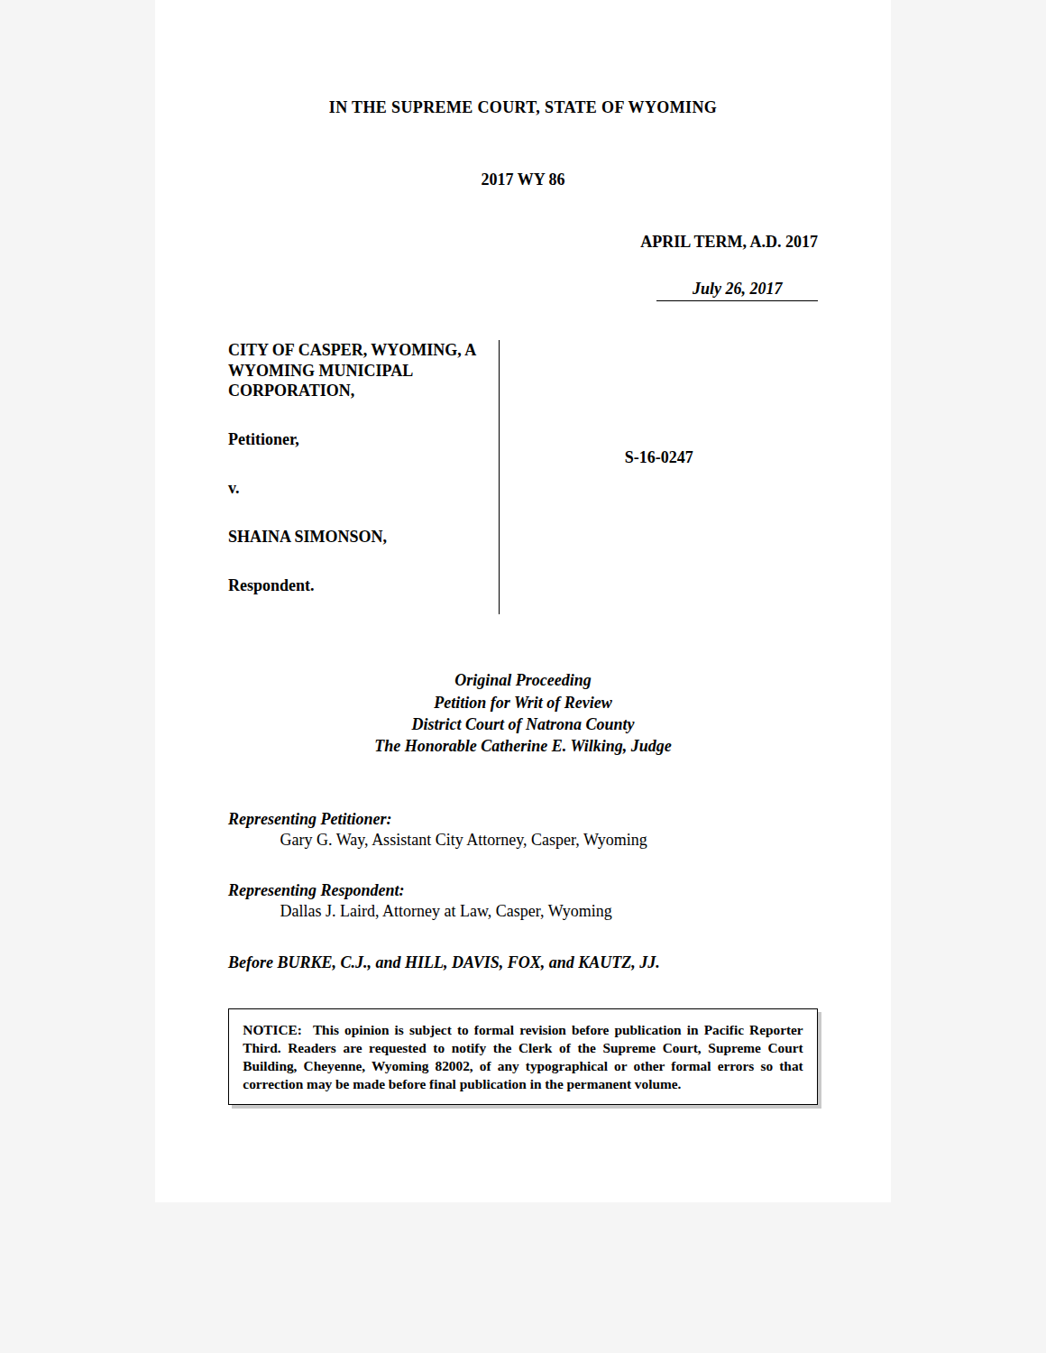IN THE SUPREME COURT, STATE OF WYOMING
2017 WY 86
APRIL TERM, A.D. 2017
July 26, 2017
| CITY OF CASPER, WYOMING, A WYOMING MUNICIPAL CORPORATION, Petitioner, v. SHAINA SIMONSON, Respondent. | S-16-0247 |
Original Proceeding
Petition for Writ of Review
District Court of Natrona County
The Honorable Catherine E. Wilking, Judge
Representing Petitioner:
Gary G. Way, Assistant City Attorney, Casper, Wyoming
Representing Respondent:
Dallas J. Laird, Attorney at Law, Casper, Wyoming
Before BURKE, C.J., and HILL, DAVIS, FOX, and KAUTZ, JJ.
NOTICE: This opinion is subject to formal revision before publication in Pacific Reporter Third. Readers are requested to notify the Clerk of the Supreme Court, Supreme Court Building, Cheyenne, Wyoming 82002, of any typographical or other formal errors so that correction may be made before final publication in the permanent volume.